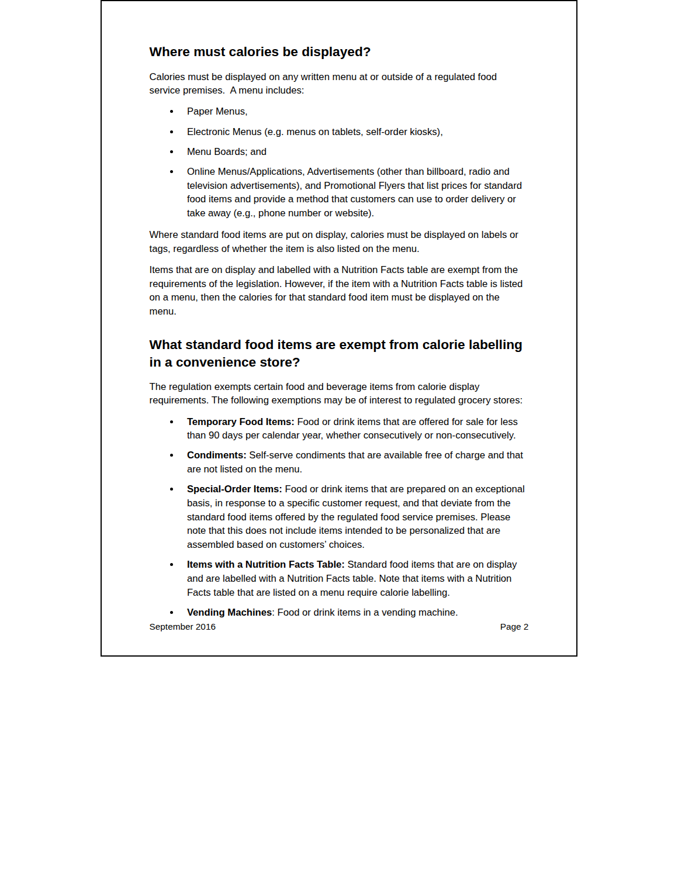Where must calories be displayed?
Calories must be displayed on any written menu at or outside of a regulated food service premises. A menu includes:
Paper Menus,
Electronic Menus (e.g. menus on tablets, self-order kiosks),
Menu Boards; and
Online Menus/Applications, Advertisements (other than billboard, radio and television advertisements), and Promotional Flyers that list prices for standard food items and provide a method that customers can use to order delivery or take away (e.g., phone number or website).
Where standard food items are put on display, calories must be displayed on labels or tags, regardless of whether the item is also listed on the menu.
Items that are on display and labelled with a Nutrition Facts table are exempt from the requirements of the legislation. However, if the item with a Nutrition Facts table is listed on a menu, then the calories for that standard food item must be displayed on the menu.
What standard food items are exempt from calorie labelling in a convenience store?
The regulation exempts certain food and beverage items from calorie display requirements. The following exemptions may be of interest to regulated grocery stores:
Temporary Food Items: Food or drink items that are offered for sale for less than 90 days per calendar year, whether consecutively or non-consecutively.
Condiments: Self-serve condiments that are available free of charge and that are not listed on the menu.
Special-Order Items: Food or drink items that are prepared on an exceptional basis, in response to a specific customer request, and that deviate from the standard food items offered by the regulated food service premises. Please note that this does not include items intended to be personalized that are assembled based on customers’ choices.
Items with a Nutrition Facts Table: Standard food items that are on display and are labelled with a Nutrition Facts table. Note that items with a Nutrition Facts table that are listed on a menu require calorie labelling.
Vending Machines: Food or drink items in a vending machine.
September 2016 Page 2